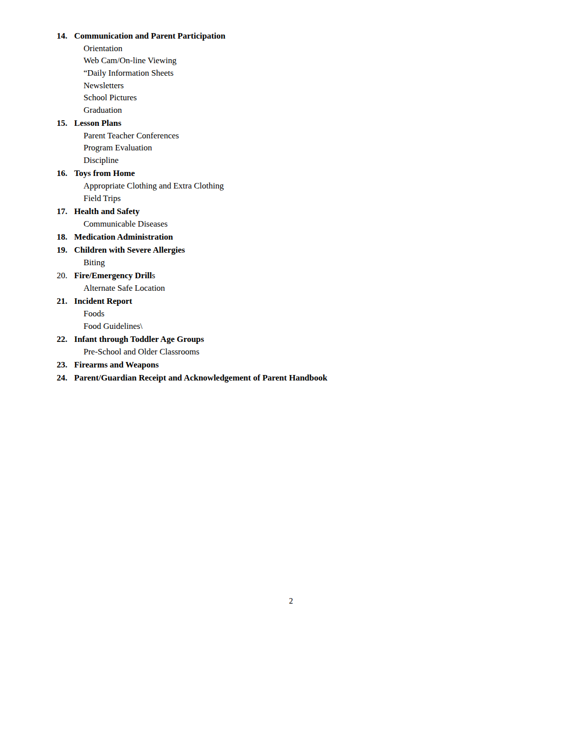14. Communication and Parent Participation
Orientation
Web Cam/On-line Viewing
“Daily Information Sheets
Newsletters
School Pictures
Graduation
15. Lesson Plans
Parent Teacher Conferences
Program Evaluation
Discipline
16. Toys from Home
Appropriate Clothing and Extra Clothing
Field Trips
17. Health and Safety
Communicable Diseases
18. Medication Administration
19. Children with Severe Allergies
Biting
20. Fire/Emergency Drills
Alternate Safe Location
21. Incident Report
Foods
Food Guidelines\
22. Infant through Toddler Age Groups
Pre-School and Older Classrooms
23. Firearms and Weapons
24. Parent/Guardian Receipt and Acknowledgement of Parent Handbook
2